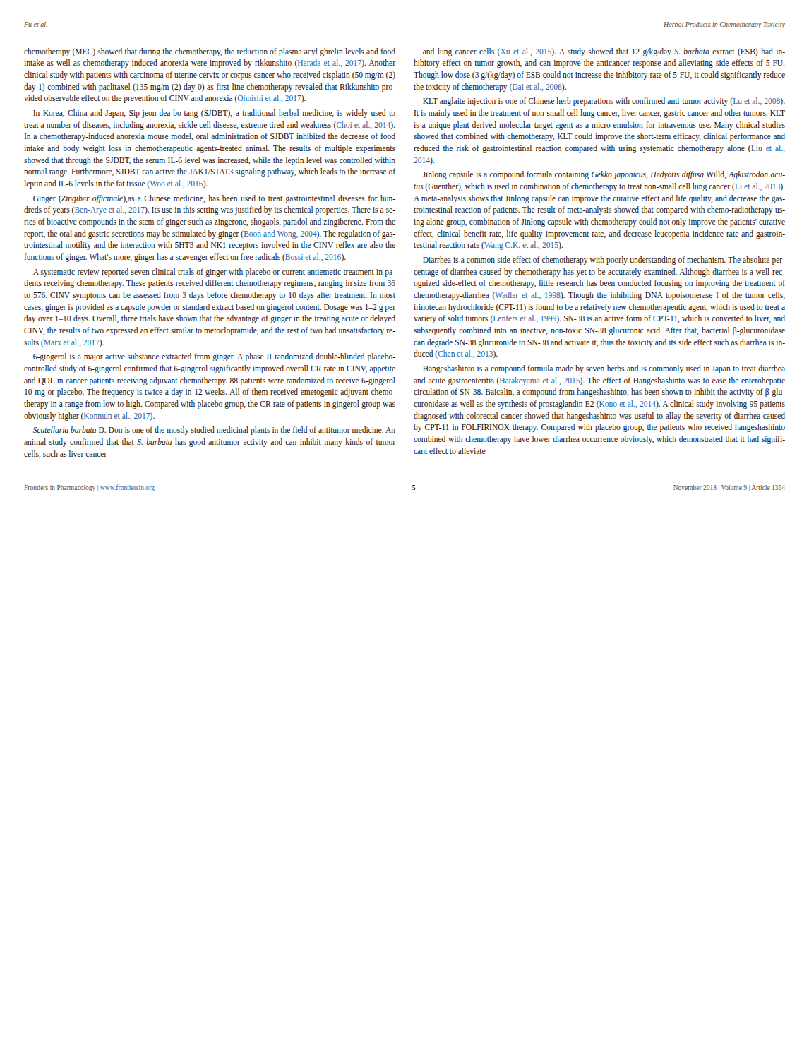Fu et al.
Herbal Products in Chemotherapy Toxicity
chemotherapy (MEC) showed that during the chemotherapy, the reduction of plasma acyl ghrelin levels and food intake as well as chemotherapy-induced anorexia were improved by rikkunshito (Harada et al., 2017). Another clinical study with patients with carcinoma of uterine cervix or corpus cancer who received cisplatin (50 mg/m (2) day 1) combined with paclitaxel (135 mg/m (2) day 0) as first-line chemotherapy revealed that Rikkunshito provided observable effect on the prevention of CINV and anorexia (Ohnishi et al., 2017).
In Korea, China and Japan, Sip-jeon-dea-bo-tang (SJDBT), a traditional herbal medicine, is widely used to treat a number of diseases, including anorexia, sickle cell disease, extreme tired and weakness (Choi et al., 2014). In a chemotherapy-induced anorexia mouse model, oral administration of SJDBT inhibited the decrease of food intake and body weight loss in chemotherapeutic agents-treated animal. The results of multiple experiments showed that through the SJDBT, the serum IL-6 level was increased, while the leptin level was controlled within normal range. Furthermore, SJDBT can active the JAK1/STAT3 signaling pathway, which leads to the increase of leptin and IL-6 levels in the fat tissue (Woo et al., 2016).
Ginger (Zingiber officinale),as a Chinese medicine, has been used to treat gastrointestinal diseases for hundreds of years (Ben-Arye et al., 2017). Its use in this setting was justified by its chemical properties. There is a series of bioactive compounds in the stem of ginger such as zingerone, shogaols, paradol and zingiberene. From the report, the oral and gastric secretions may be stimulated by ginger (Boon and Wong, 2004). The regulation of gastrointestinal motility and the interaction with 5HT3 and NK1 receptors involved in the CINV reflex are also the functions of ginger. What's more, ginger has a scavenger effect on free radicals (Bossi et al., 2016).
A systematic review reported seven clinical trials of ginger with placebo or current antiemetic treatment in patients receiving chemotherapy. These patients received different chemotherapy regimens, ranging in size from 36 to 576. CINV symptoms can be assessed from 3 days before chemotherapy to 10 days after treatment. In most cases, ginger is provided as a capsule powder or standard extract based on gingerol content. Dosage was 1–2 g per day over 1–10 days. Overall, three trials have shown that the advantage of ginger in the treating acute or delayed CINV, the results of two expressed an effect similar to metoclopramide, and the rest of two had unsatisfactory results (Marx et al., 2017).
6-gingerol is a major active substance extracted from ginger. A phase II randomized double-blinded placebo-controlled study of 6-gingerol confirmed that 6-gingerol significantly improved overall CR rate in CINV, appetite and QOL in cancer patients receiving adjuvant chemotherapy. 88 patients were randomized to receive 6-gingerol 10 mg or placebo. The frequency is twice a day in 12 weeks. All of them received emetogenic adjuvant chemotherapy in a range from low to high. Compared with placebo group, the CR rate of patients in gingerol group was obviously higher (Konmun et al., 2017).
Scutellaria barbata D. Don is one of the mostly studied medicinal plants in the field of antitumor medicine. An animal study confirmed that that S. barbata has good antitumor activity and can inhibit many kinds of tumor cells, such as liver cancer
and lung cancer cells (Xu et al., 2015). A study showed that 12 g/kg/day S. barbata extract (ESB) had inhibitory effect on tumor growth, and can improve the anticancer response and alleviating side effects of 5-FU. Though low dose (3 g/(kg/day) of ESB could not increase the inhibitory rate of 5-FU, it could significantly reduce the toxicity of chemotherapy (Dai et al., 2008).
KLT anglaite injection is one of Chinese herb preparations with confirmed anti-tumor activity (Lu et al., 2008). It is mainly used in the treatment of non-small cell lung cancer, liver cancer, gastric cancer and other tumors. KLT is a unique plant-derived molecular target agent as a micro-emulsion for intravenous use. Many clinical studies showed that combined with chemotherapy, KLT could improve the short-term efficacy, clinical performance and reduced the risk of gastrointestinal reaction compared with using systematic chemotherapy alone (Liu et al., 2014).
Jinlong capsule is a compound formula containing Gekko japonicus, Hedyotis diffusa Willd, Agkistrodon acutus (Guenther), which is used in combination of chemotherapy to treat non-small cell lung cancer (Li et al., 2013). A meta-analysis shows that Jinlong capsule can improve the curative effect and life quality, and decrease the gastrointestinal reaction of patients. The result of meta-analysis showed that compared with chemo-radiotherapy using alone group, combination of Jinlong capsule with chemotherapy could not only improve the patients' curative effect, clinical benefit rate, life quality improvement rate, and decrease leucopenia incidence rate and gastrointestinal reaction rate (Wang C.K. et al., 2015).
Diarrhea is a common side effect of chemotherapy with poorly understanding of mechanism. The absolute percentage of diarrhea caused by chemotherapy has yet to be accurately examined. Although diarrhea is a well-recognized side-effect of chemotherapy, little research has been conducted focusing on improving the treatment of chemotherapy-diarrhea (Wadler et al., 1998). Though the inhibiting DNA topoisomerase I of the tumor cells, irinotecan hydrochloride (CPT-11) is found to be a relatively new chemotherapeutic agent, which is used to treat a variety of solid tumors (Lenfers et al., 1999). SN-38 is an active form of CPT-11, which is converted to liver, and subsequently combined into an inactive, non-toxic SN-38 glucuronic acid. After that, bacterial β-glucuronidase can degrade SN-38 glucuronide to SN-38 and activate it, thus the toxicity and its side effect such as diarrhea is induced (Chen et al., 2013).
Hangeshashinto is a compound formula made by seven herbs and is commonly used in Japan to treat diarrhea and acute gastroenteritis (Hatakeyama et al., 2015). The effect of Hangeshashinto was to ease the enterohepatic circulation of SN-38. Baicalin, a compound from hangeshashinto, has been shown to inhibit the activity of β-glucuronidase as well as the synthesis of prostaglandin E2 (Kono et al., 2014). A clinical study involving 95 patients diagnosed with colorectal cancer showed that hangeshashinto was useful to allay the severity of diarrhea caused by CPT-11 in FOLFIRINOX therapy. Compared with placebo group, the patients who received hangeshashinto combined with chemotherapy have lower diarrhea occurrence obviously, which demonstrated that it had significant effect to alleviate
Frontiers in Pharmacology | www.frontiersin.org
5
November 2018 | Volume 9 | Article 1394